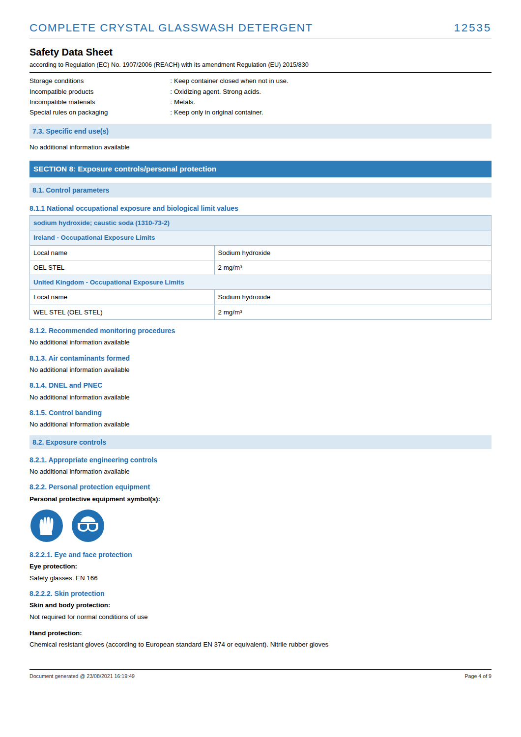COMPLETE CRYSTAL GLASSWASH DETERGENT 12535
Safety Data Sheet
according to Regulation (EC) No. 1907/2006 (REACH) with its amendment Regulation (EU) 2015/830
| Storage conditions | : | Keep container closed when not in use. |
| Incompatible products | : | Oxidizing agent. Strong acids. |
| Incompatible materials | : | Metals. |
| Special rules on packaging | : | Keep only in original container. |
7.3. Specific end use(s)
No additional information available
SECTION 8: Exposure controls/personal protection
8.1. Control parameters
8.1.1 National occupational exposure and biological limit values
| sodium hydroxide; caustic soda (1310-73-2) |
| --- |
| Ireland - Occupational Exposure Limits |
| Local name | Sodium hydroxide |
| OEL STEL | 2 mg/m³ |
| United Kingdom - Occupational Exposure Limits |
| Local name | Sodium hydroxide |
| WEL STEL (OEL STEL) | 2 mg/m³ |
8.1.2. Recommended monitoring procedures
No additional information available
8.1.3. Air contaminants formed
No additional information available
8.1.4. DNEL and PNEC
No additional information available
8.1.5. Control banding
No additional information available
8.2. Exposure controls
8.2.1. Appropriate engineering controls
No additional information available
8.2.2. Personal protection equipment
Personal protective equipment symbol(s):
8.2.2.1. Eye and face protection
Eye protection:
Safety glasses. EN 166
8.2.2.2. Skin protection
Skin and body protection:
Not required for normal conditions of use
Hand protection:
Chemical resistant gloves (according to European standard EN 374 or equivalent). Nitrile rubber gloves
Document generated @ 23/08/2021 16:19:49 Page 4 of 9